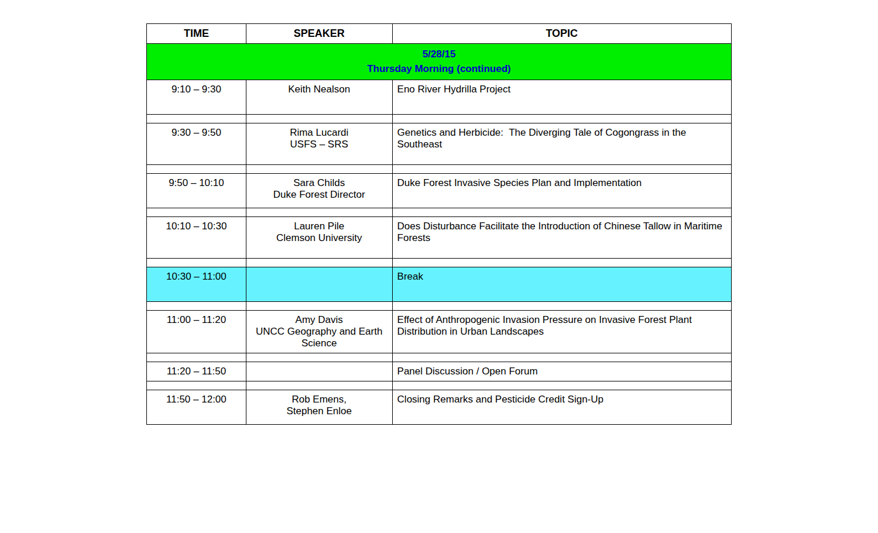| TIME | SPEAKER | TOPIC |
| --- | --- | --- |
| 5/28/15 Thursday Morning (continued) |
| 9:10 – 9:30 | Keith Nealson | Eno River Hydrilla Project |
| 9:30 – 9:50 | Rima Lucardi USFS – SRS | Genetics and Herbicide: The Diverging Tale of Cogongrass in the Southeast |
| 9:50 – 10:10 | Sara Childs Duke Forest Director | Duke Forest Invasive Species Plan and Implementation |
| 10:10 – 10:30 | Lauren Pile Clemson University | Does Disturbance Facilitate the Introduction of Chinese Tallow in Maritime Forests |
| 10:30 – 11:00 | | Break |
| 11:00 – 11:20 | Amy Davis UNCC Geography and Earth Science | Effect of Anthropogenic Invasion Pressure on Invasive Forest Plant Distribution in Urban Landscapes |
| 11:20 – 11:50 | | Panel Discussion / Open Forum |
| 11:50 – 12:00 | Rob Emens, Stephen Enloe | Closing Remarks and Pesticide Credit Sign-Up |